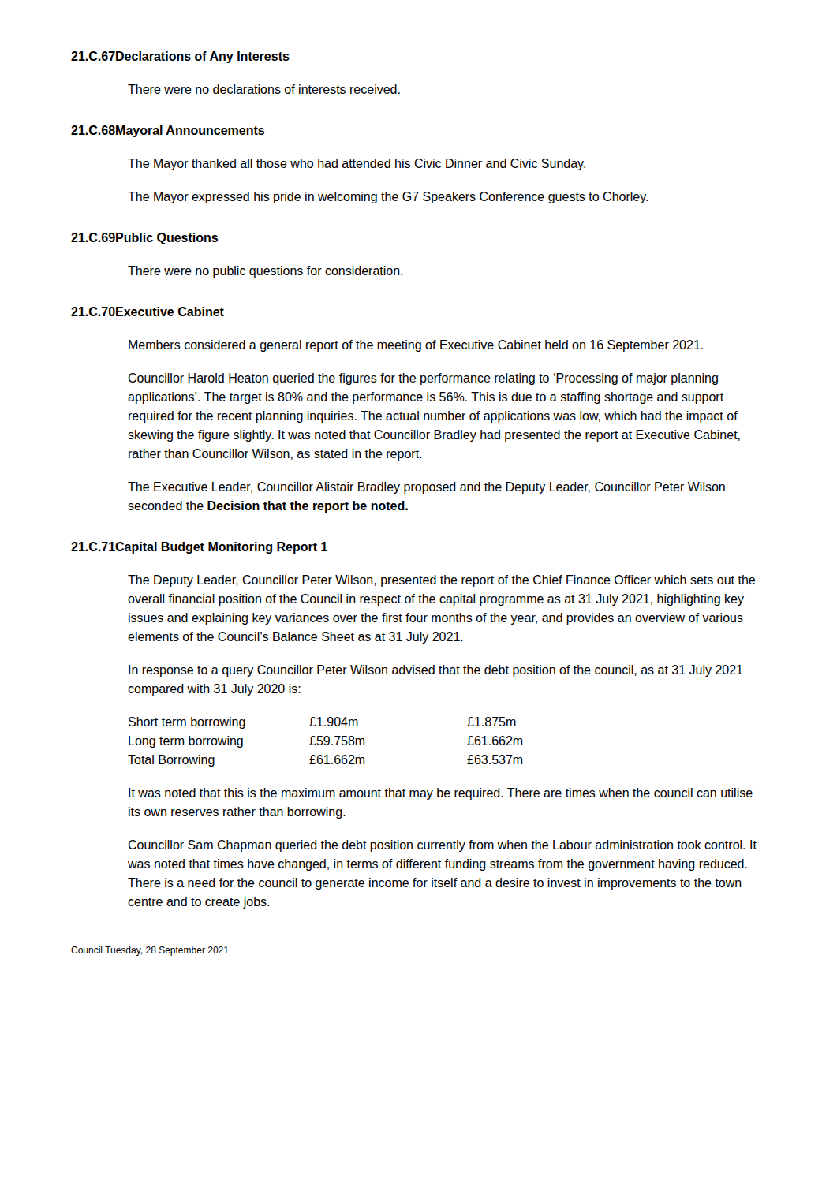21.C.67 Declarations of Any Interests
There were no declarations of interests received.
21.C.68 Mayoral Announcements
The Mayor thanked all those who had attended his Civic Dinner and Civic Sunday.
The Mayor expressed his pride in welcoming the G7 Speakers Conference guests to Chorley.
21.C.69 Public Questions
There were no public questions for consideration.
21.C.70 Executive Cabinet
Members considered a general report of the meeting of Executive Cabinet held on 16 September 2021.
Councillor Harold Heaton queried the figures for the performance relating to ‘Processing of major planning applications’. The target is 80% and the performance is 56%. This is due to a staffing shortage and support required for the recent planning inquiries. The actual number of applications was low, which had the impact of skewing the figure slightly. It was noted that Councillor Bradley had presented the report at Executive Cabinet, rather than Councillor Wilson, as stated in the report.
The Executive Leader, Councillor Alistair Bradley proposed and the Deputy Leader, Councillor Peter Wilson seconded the Decision that the report be noted.
21.C.71 Capital Budget Monitoring Report 1
The Deputy Leader, Councillor Peter Wilson, presented the report of the Chief Finance Officer which sets out the overall financial position of the Council in respect of the capital programme as at 31 July 2021, highlighting key issues and explaining key variances over the first four months of the year, and provides an overview of various elements of the Council’s Balance Sheet as at 31 July 2021.
In response to a query Councillor Peter Wilson advised that the debt position of the council, as at 31 July 2021 compared with 31 July 2020 is:
| Short term borrowing | £1.904m | £1.875m |
| Long term borrowing | £59.758m | £61.662m |
| Total Borrowing | £61.662m | £63.537m |
It was noted that this is the maximum amount that may be required. There are times when the council can utilise its own reserves rather than borrowing.
Councillor Sam Chapman queried the debt position currently from when the Labour administration took control. It was noted that times have changed, in terms of different funding streams from the government having reduced. There is a need for the council to generate income for itself and a desire to invest in improvements to the town centre and to create jobs.
Council Tuesday, 28 September 2021